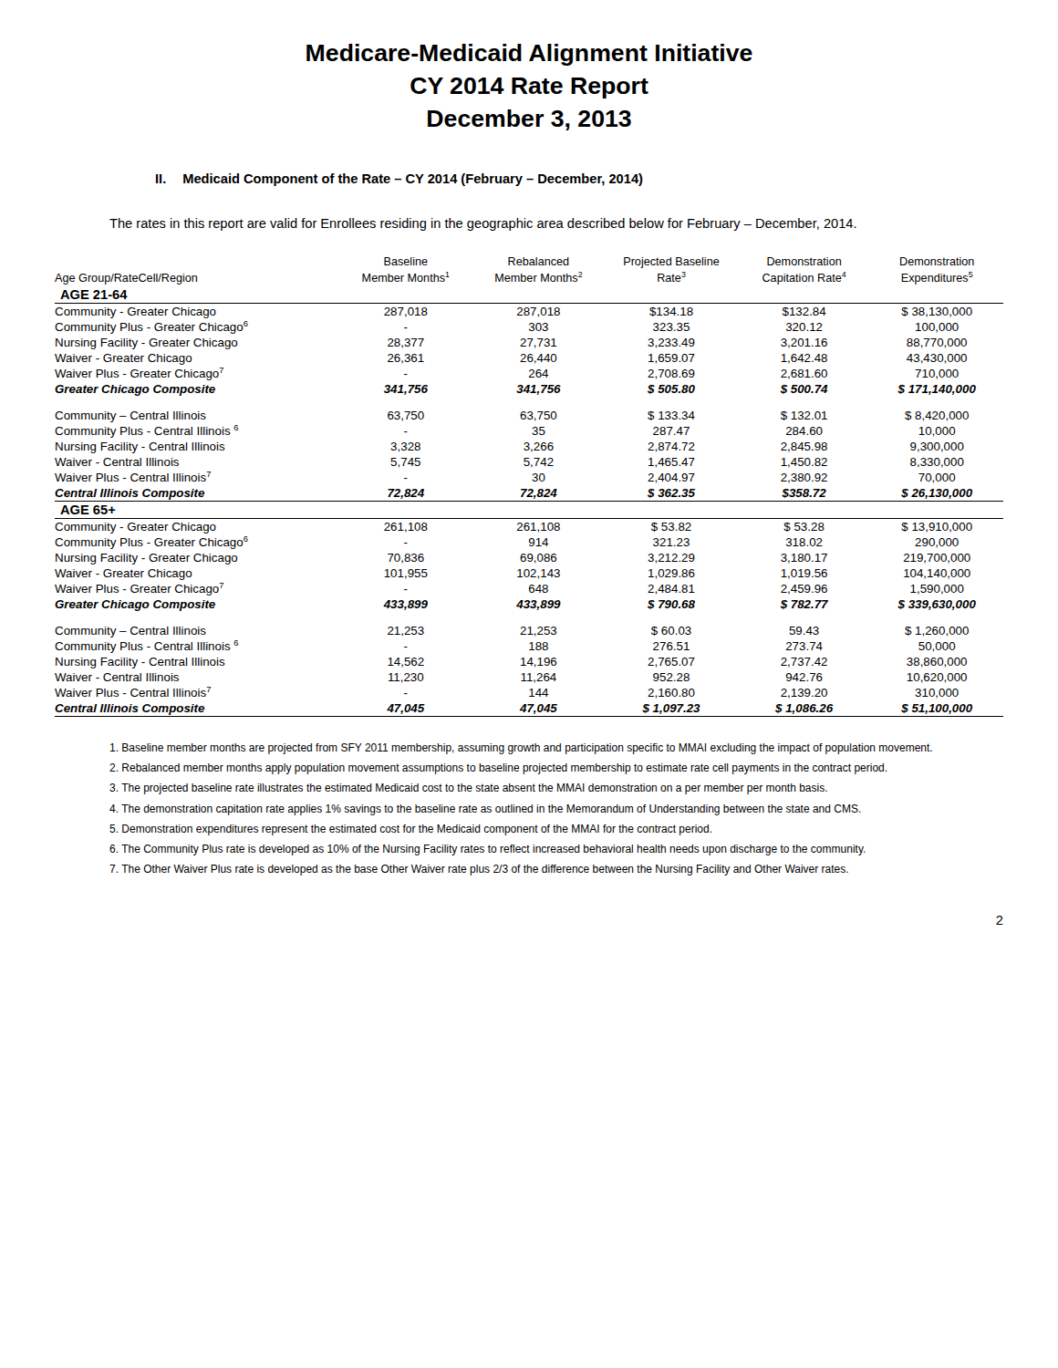Medicare-Medicaid Alignment Initiative
CY 2014 Rate Report
December 3, 2013
II. Medicaid Component of the Rate – CY 2014 (February – December, 2014)
The rates in this report are valid for Enrollees residing in the geographic area described below for February – December, 2014.
| | Baseline | Rebalanced | Projected Baseline | Demonstration | Demonstration |
| --- | --- | --- | --- | --- | --- |
| Age Group/RateCell/Region | Member Months 1 | Member Months 2 | Rate 3 | Capitation Rate 4 | Expenditures 5 |
| AGE 21-64 |
| Community - Greater Chicago | 287,018 | 287,018 | $134.18 | $132.84 | $ 38,130,000 |
| Community Plus - Greater Chicago 6 | - | 303 | 323.35 | 320.12 | 100,000 |
| Nursing Facility - Greater Chicago | 28,377 | 27,731 | 3,233.49 | 3,201.16 | 88,770,000 |
| Waiver - Greater Chicago | 26,361 | 26,440 | 1,659.07 | 1,642.48 | 43,430,000 |
| Waiver Plus - Greater Chicago 7 | - | 264 | 2,708.69 | 2,681.60 | 710,000 |
| Greater Chicago Composite | 341,756 | 341,756 | $ 505.80 | $ 500.74 | $ 171,140,000 |
| Community – Central Illinois | 63,750 | 63,750 | $ 133.34 | $ 132.01 | $ 8,420,000 |
| Community Plus - Central Illinois 6 | - | 35 | 287.47 | 284.60 | 10,000 |
| Nursing Facility - Central Illinois | 3,328 | 3,266 | 2,874.72 | 2,845.98 | 9,300,000 |
| Waiver - Central Illinois | 5,745 | 5,742 | 1,465.47 | 1,450.82 | 8,330,000 |
| Waiver Plus - Central Illinois 7 | - | 30 | 2,404.97 | 2,380.92 | 70,000 |
| Central Illinois Composite | 72,824 | 72,824 | $ 362.35 | $358.72 | $ 26,130,000 |
| AGE 65+ |
| Community - Greater Chicago | 261,108 | 261,108 | $ 53.82 | $ 53.28 | $ 13,910,000 |
| Community Plus - Greater Chicago 6 | - | 914 | 321.23 | 318.02 | 290,000 |
| Nursing Facility - Greater Chicago | 70,836 | 69,086 | 3,212.29 | 3,180.17 | 219,700,000 |
| Waiver - Greater Chicago | 101,955 | 102,143 | 1,029.86 | 1,019.56 | 104,140,000 |
| Waiver Plus - Greater Chicago 7 | - | 648 | 2,484.81 | 2,459.96 | 1,590,000 |
| Greater Chicago Composite | 433,899 | 433,899 | $ 790.68 | $ 782.77 | $ 339,630,000 |
| Community – Central Illinois | 21,253 | 21,253 | $ 60.03 | 59.43 | $ 1,260,000 |
| Community Plus - Central Illinois 6 | - | 188 | 276.51 | 273.74 | 50,000 |
| Nursing Facility - Central Illinois | 14,562 | 14,196 | 2,765.07 | 2,737.42 | 38,860,000 |
| Waiver - Central Illinois | 11,230 | 11,264 | 952.28 | 942.76 | 10,620,000 |
| Waiver Plus - Central Illinois 7 | - | 144 | 2,160.80 | 2,139.20 | 310,000 |
| Central Illinois Composite | 47,045 | 47,045 | $ 1,097.23 | $ 1,086.26 | $ 51,100,000 |
1. Baseline member months are projected from SFY 2011 membership, assuming growth and participation specific to MMAI excluding the impact of population movement.
2. Rebalanced member months apply population movement assumptions to baseline projected membership to estimate rate cell payments in the contract period.
3. The projected baseline rate illustrates the estimated Medicaid cost to the state absent the MMAI demonstration on a per member per month basis.
4. The demonstration capitation rate applies 1% savings to the baseline rate as outlined in the Memorandum of Understanding between the state and CMS.
5. Demonstration expenditures represent the estimated cost for the Medicaid component of the MMAI for the contract period.
6. The Community Plus rate is developed as 10% of the Nursing Facility rates to reflect increased behavioral health needs upon discharge to the community.
7. The Other Waiver Plus rate is developed as the base Other Waiver rate plus 2/3 of the difference between the Nursing Facility and Other Waiver rates.
2